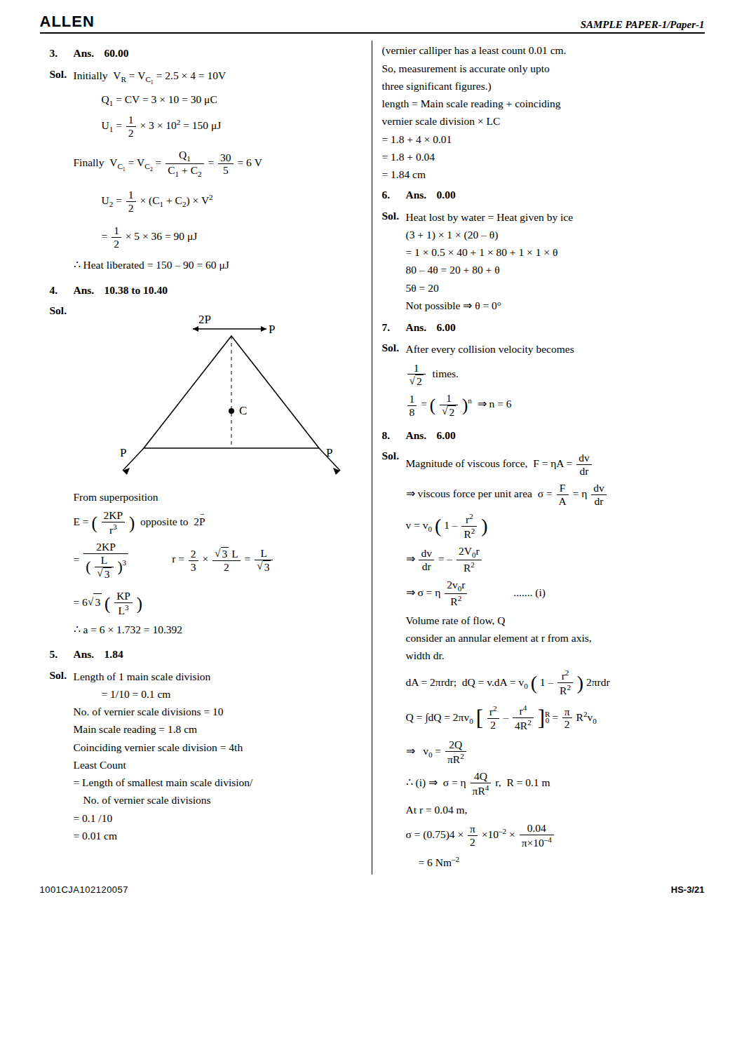ALLEN
SAMPLE PAPER-1/Paper-1
3.
Ans.
60.00
Sol.
Initially VR = VC1 = 2.5 × 4 = 10V
Q1 = CV = 3 × 10 = 30 μC
U1 = 12 × 3 × 102 = 150 μJ
Finally VC1 = VC2 = Q1 C1 + C2 = 305 = 6 V
U2 = 12 × (C1 + C2) × V2
= 12 × 5 × 36 = 90 μJ
Heat liberated = 150 – 90 = 60 μJ
4.
Ans.
10.38 to 10.40
Sol.
C 2P P P P
From superposition
E = ( 2KP r3 ) opposite to 2P
= 2KP ( L 3 )3 r = 23 × 3 L 2 = L 3
= 63 ( KP L3 )
a = 6 × 1.732 = 10.392
5.
Ans.
1.84
Sol.
Length of 1 main scale division
= 1/10 = 0.1 cm
No. of vernier scale divisions = 10
Main scale reading = 1.8 cm
Coinciding vernier scale division = 4th
Least Count
= Length of smallest main scale division/
No. of vernier scale divisions
= 0.1 /10
= 0.01 cm
(vernier calliper has a least count 0.01 cm.
So, measurement is accurate only upto
three significant figures.)
length = Main scale reading + coinciding
vernier scale division × LC
= 1.8 + 4 × 0.01
= 1.8 + 0.04
= 1.84 cm
6.
Ans.
0.00
Sol.
Heat lost by water = Heat given by ice
(3 + 1) × 1 × (20 – θ)
= 1 × 0.5 × 40 + 1 × 80 + 1 × 1 × θ
80 – 4θ = 20 + 80 + θ
5θ = 20
Not possible ⇒ θ = 0°
7.
Ans.
6.00
Sol.
After every collision velocity becomes
12 times.
18 = ( 12 )n ⇒ n = 6
8.
Ans.
6.00
Sol.
Magnitude of viscous force, F = ηA = dv dr
⇒ viscous force per unit area σ = FA = η dv dr
v = v0 ( 1 – r2 R2 )
⇒ dv dr = – 2V0r R2
⇒ σ = η 2v0r R2 ....... (i)
Volume rate of flow, Q
consider an annular element at r from axis,
width dr.
dA = 2πrdr; dQ = v.dA = v0 ( 1 – r2 R2 ) 2πrdr
Q = ∫dQ = 2πv0 [ r22 – r44R2 ]R0 = π 2 R2v0
⇒ v0 = 2Q πR2
(i) ⇒ σ = η 4Q πR4 r, R = 0.1 m
At r = 0.04 m,
σ = (0.75)4 × π 2 ×10–2 × 0.04 π×10–4
= 6 Nm–2
1001CJA102120057
HS-3/21